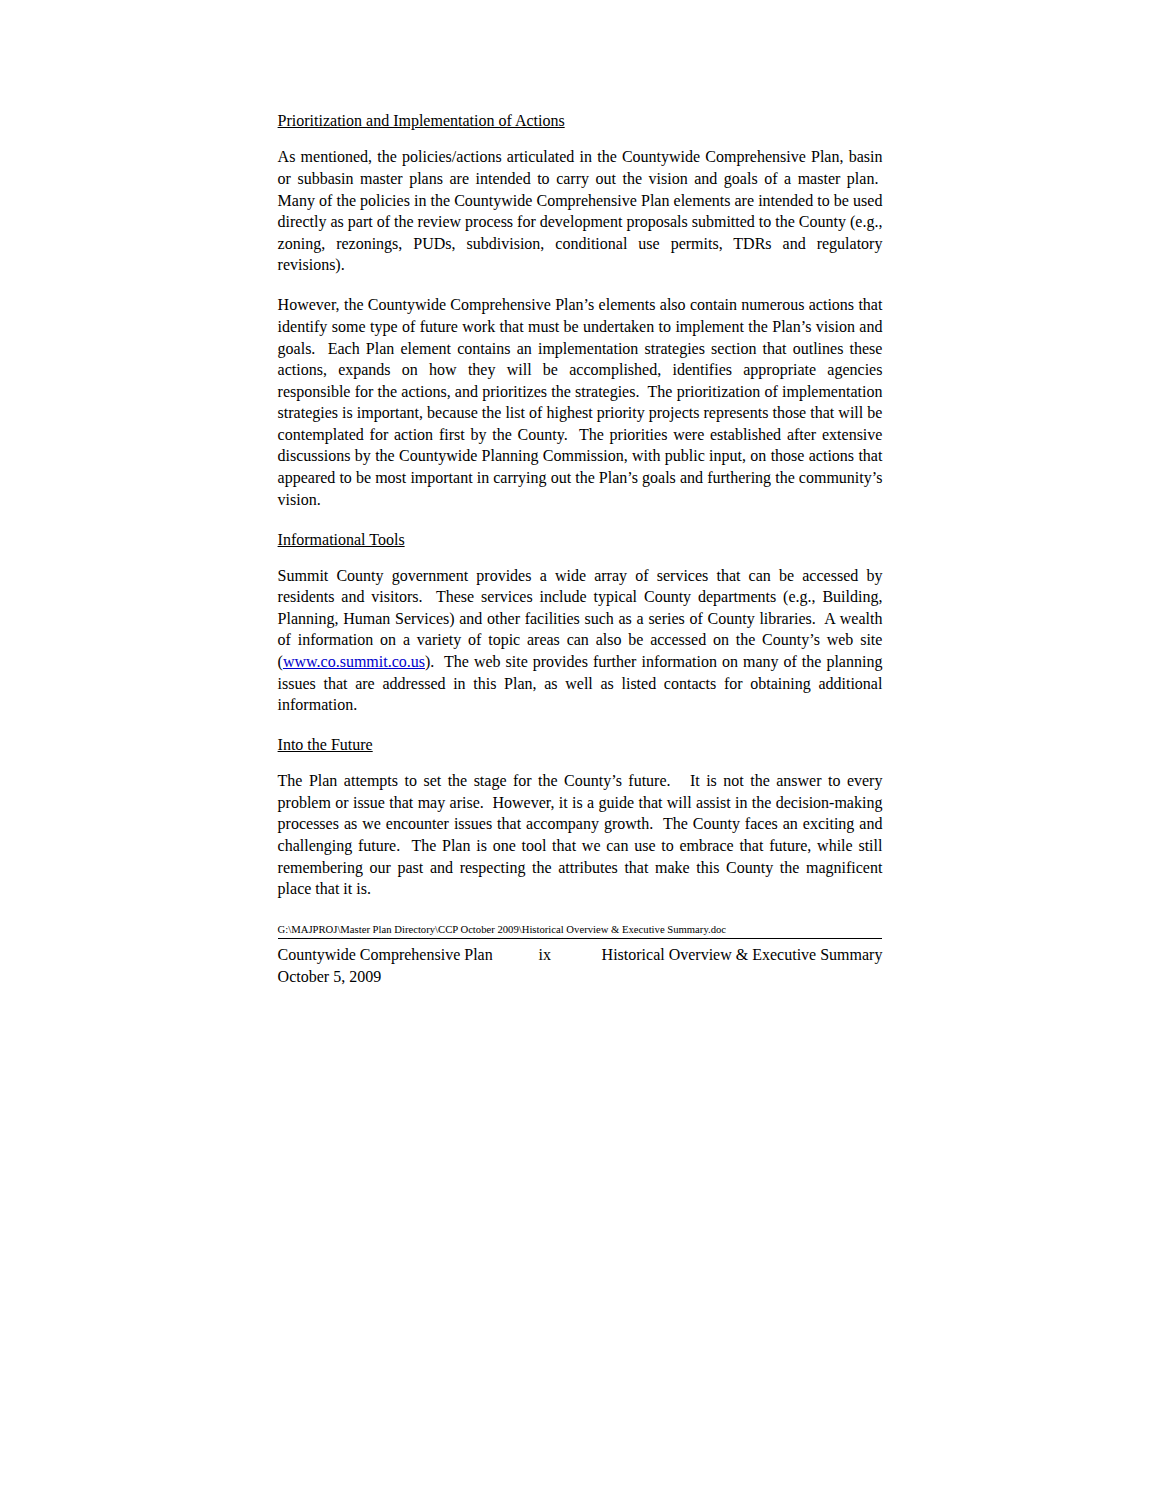Prioritization and Implementation of Actions
As mentioned, the policies/actions articulated in the Countywide Comprehensive Plan, basin or subbasin master plans are intended to carry out the vision and goals of a master plan. Many of the policies in the Countywide Comprehensive Plan elements are intended to be used directly as part of the review process for development proposals submitted to the County (e.g., zoning, rezonings, PUDs, subdivision, conditional use permits, TDRs and regulatory revisions).
However, the Countywide Comprehensive Plan’s elements also contain numerous actions that identify some type of future work that must be undertaken to implement the Plan’s vision and goals. Each Plan element contains an implementation strategies section that outlines these actions, expands on how they will be accomplished, identifies appropriate agencies responsible for the actions, and prioritizes the strategies. The prioritization of implementation strategies is important, because the list of highest priority projects represents those that will be contemplated for action first by the County. The priorities were established after extensive discussions by the Countywide Planning Commission, with public input, on those actions that appeared to be most important in carrying out the Plan’s goals and furthering the community’s vision.
Informational Tools
Summit County government provides a wide array of services that can be accessed by residents and visitors. These services include typical County departments (e.g., Building, Planning, Human Services) and other facilities such as a series of County libraries. A wealth of information on a variety of topic areas can also be accessed on the County’s web site (www.co.summit.co.us). The web site provides further information on many of the planning issues that are addressed in this Plan, as well as listed contacts for obtaining additional information.
Into the Future
The Plan attempts to set the stage for the County’s future. It is not the answer to every problem or issue that may arise. However, it is a guide that will assist in the decision-making processes as we encounter issues that accompany growth. The County faces an exciting and challenging future. The Plan is one tool that we can use to embrace that future, while still remembering our past and respecting the attributes that make this County the magnificent place that it is.
G:\MAJPROJ\Master Plan Directory\CCP October 2009\Historical Overview & Executive Summary.doc
| Countywide Comprehensive Plan October 5, 2009 | ix | Historical Overview & Executive Summary |